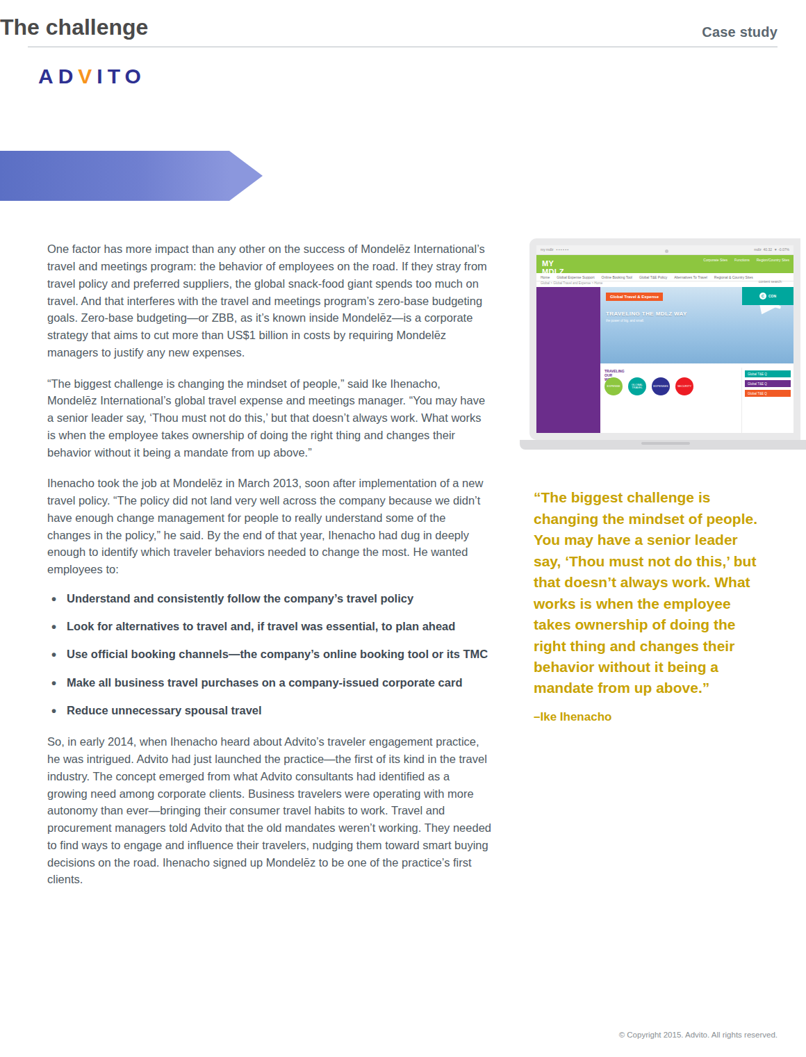Case study
ADVITO
The challenge
my mdlz ▪ ▪ ▪ ▪ ▪ ▪ mdlz 40.32 ▼ -0.07%
MY
MDLZ
Corporate Sites Functions Region/Country Sites
Home Global Expense Support Online Booking Tool Global T&E Policy Alternatives To Travel Regional & Country Sites content search:
Global > Global Travel and Expense > Home
Global Travel & Expense
TRAVELING THE MDLZ WAY
the power of big. and small.
TRAVELING
OUR
WORLD
EXPENSE
GLOBAL
TRAVEL
EXPENSES
SECURITY
Global T&E Q
Global T&E Q
Global T&E Q
CCON
One factor has more impact than any other on the success of Mondelēz International’s travel and meetings program: the behavior of employees on the road. If they stray from travel policy and preferred suppliers, the global snack-food giant spends too much on travel. And that interferes with the travel and meetings program’s zero-base budgeting goals. Zero-base budgeting—or ZBB, as it’s known inside Mondelēz—is a corporate strategy that aims to cut more than US$1 billion in costs by requiring Mondelēz managers to justify any new expenses.
“The biggest challenge is changing the mindset of people,” said Ike Ihenacho, Mondelēz International’s global travel expense and meetings manager. “You may have a senior leader say, ‘Thou must not do this,’ but that doesn’t always work. What works is when the employee takes ownership of doing the right thing and changes their behavior without it being a mandate from up above.”
Ihenacho took the job at Mondelēz in March 2013, soon after implementation of a new travel policy. “The policy did not land very well across the company because we didn’t have enough change management for people to really understand some of the changes in the policy,” he said. By the end of that year, Ihenacho had dug in deeply enough to identify which traveler behaviors needed to change the most. He wanted employees to:
Understand and consistently follow the company’s travel policy
Look for alternatives to travel and, if travel was essential, to plan ahead
Use official booking channels—the company’s online booking tool or its TMC
Make all business travel purchases on a company-issued corporate card
Reduce unnecessary spousal travel
So, in early 2014, when Ihenacho heard about Advito’s traveler engagement practice, he was intrigued. Advito had just launched the practice—the first of its kind in the travel industry. The concept emerged from what Advito consultants had identified as a growing need among corporate clients. Business travelers were operating with more autonomy than ever—bringing their consumer travel habits to work. Travel and procurement managers told Advito that the old mandates weren’t working. They needed to find ways to engage and influence their travelers, nudging them toward smart buying decisions on the road. Ihenacho signed up Mondelēz to be one of the practice’s first clients.
“The biggest challenge is changing the mindset of people. You may have a senior leader say, ‘Thou must not do this,’ but that doesn’t always work. What works is when the employee takes ownership of doing the right thing and changes their behavior without it being a mandate from up above.” –Ike Ihenacho
© Copyright 2015. Advito. All rights reserved.